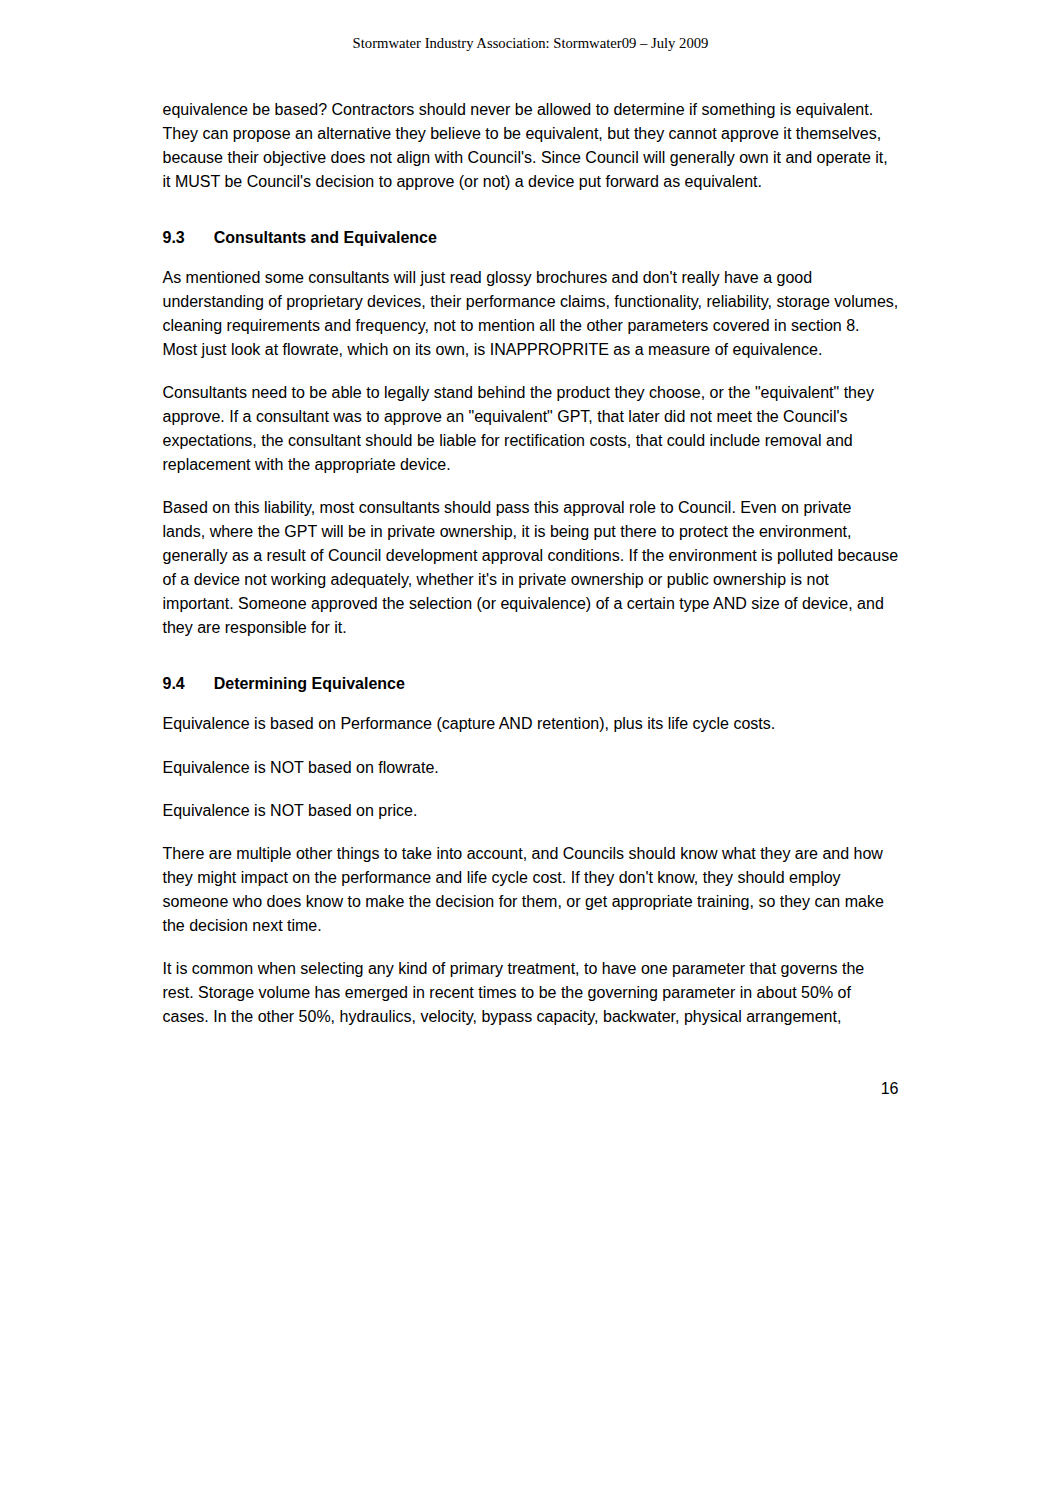Stormwater Industry Association: Stormwater09 – July 2009
equivalence be based? Contractors should never be allowed to determine if something is equivalent. They can propose an alternative they believe to be equivalent, but they cannot approve it themselves, because their objective does not align with Council's. Since Council will generally own it and operate it, it MUST be Council's decision to approve (or not) a device put forward as equivalent.
9.3 Consultants and Equivalence
As mentioned some consultants will just read glossy brochures and don't really have a good understanding of proprietary devices, their performance claims, functionality, reliability, storage volumes, cleaning requirements and frequency, not to mention all the other parameters covered in section 8. Most just look at flowrate, which on its own, is INAPPROPRITE as a measure of equivalence.
Consultants need to be able to legally stand behind the product they choose, or the "equivalent" they approve. If a consultant was to approve an "equivalent" GPT, that later did not meet the Council's expectations, the consultant should be liable for rectification costs, that could include removal and replacement with the appropriate device.
Based on this liability, most consultants should pass this approval role to Council. Even on private lands, where the GPT will be in private ownership, it is being put there to protect the environment, generally as a result of Council development approval conditions. If the environment is polluted because of a device not working adequately, whether it's in private ownership or public ownership is not important. Someone approved the selection (or equivalence) of a certain type AND size of device, and they are responsible for it.
9.4 Determining Equivalence
Equivalence is based on Performance (capture AND retention), plus its life cycle costs.
Equivalence is NOT based on flowrate.
Equivalence is NOT based on price.
There are multiple other things to take into account, and Councils should know what they are and how they might impact on the performance and life cycle cost. If they don't know, they should employ someone who does know to make the decision for them, or get appropriate training, so they can make the decision next time.
It is common when selecting any kind of primary treatment, to have one parameter that governs the rest. Storage volume has emerged in recent times to be the governing parameter in about 50% of cases. In the other 50%, hydraulics, velocity, bypass capacity, backwater, physical arrangement,
16